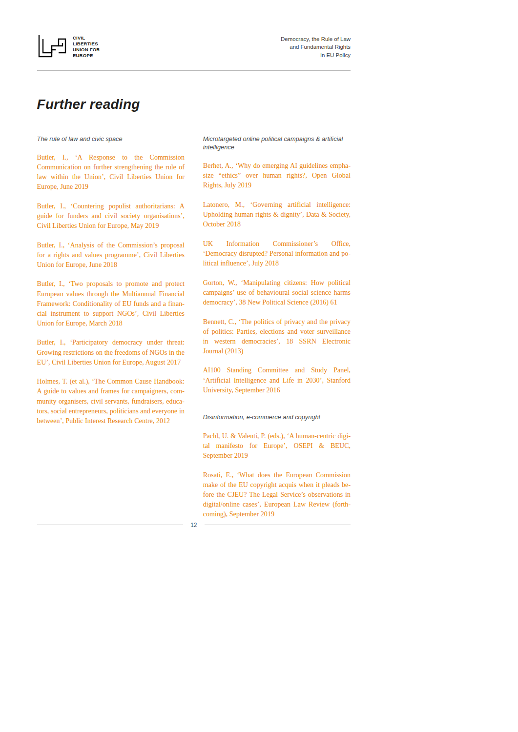Civil
Liberties
Union for
Europe
Democracy, the Rule of Law
and Fundamental Rights
in EU Policy
Further reading
The rule of law and civic space
Butler, I., ‘A Response to the Commission Communication on further strengthening the rule of law within the Union’, Civil Liberties Union for Europe, June 2019
Butler, I., ‘Countering populist authoritarians: A guide for funders and civil society organisations’, Civil Liberties Union for Europe, May 2019
Butler, I., ‘Analysis of the Commission’s proposal for a rights and values programme’, Civil Liberties Union for Europe, June 2018
Butler, I., ‘Two proposals to promote and protect European values through the Multiannual Financial Framework: Conditionality of EU funds and a financial instrument to support NGOs’, Civil Liberties Union for Europe, March 2018
Butler, I., ‘Participatory democracy under threat: Growing restrictions on the freedoms of NGOs in the EU’, Civil Liberties Union for Europe, August 2017
Holmes, T. (et al.), ‘The Common Cause Handbook: A guide to values and frames for campaigners, community organisers, civil servants, fundraisers, educators, social entrepreneurs, politicians and everyone in between’, Public Interest Research Centre, 2012
Microtargeted online political campaigns & artificial intelligence
Berhet, A., ‘Why do emerging AI guidelines emphasize “ethics” over human rights?, Open Global Rights, July 2019
Latonero, M., ‘Governing artificial intelligence: Upholding human rights & dignity’, Data & Society, October 2018
UK Information Commissioner’s Office, ‘Democracy disrupted? Personal information and political influence’, July 2018
Gorton, W., ‘Manipulating citizens: How political campaigns’ use of behavioural social science harms democracy’, 38 New Political Science (2016) 61
Bennett, C., ‘The politics of privacy and the privacy of politics: Parties, elections and voter surveillance in western democracies’, 18 SSRN Electronic Journal (2013)
AI100 Standing Committee and Study Panel, ‘Artificial Intelligence and Life in 2030’, Stanford University, September 2016
Disinformation, e-commerce and copyright
Pachl, U. & Valenti, P. (eds.), ‘A human-centric digital manifesto for Europe’, OSEPI & BEUC, September 2019
Rosati, E., ‘What does the European Commission make of the EU copyright acquis when it pleads before the CJEU? The Legal Service’s observations in digital/online cases’, European Law Review (forthcoming), September 2019
12